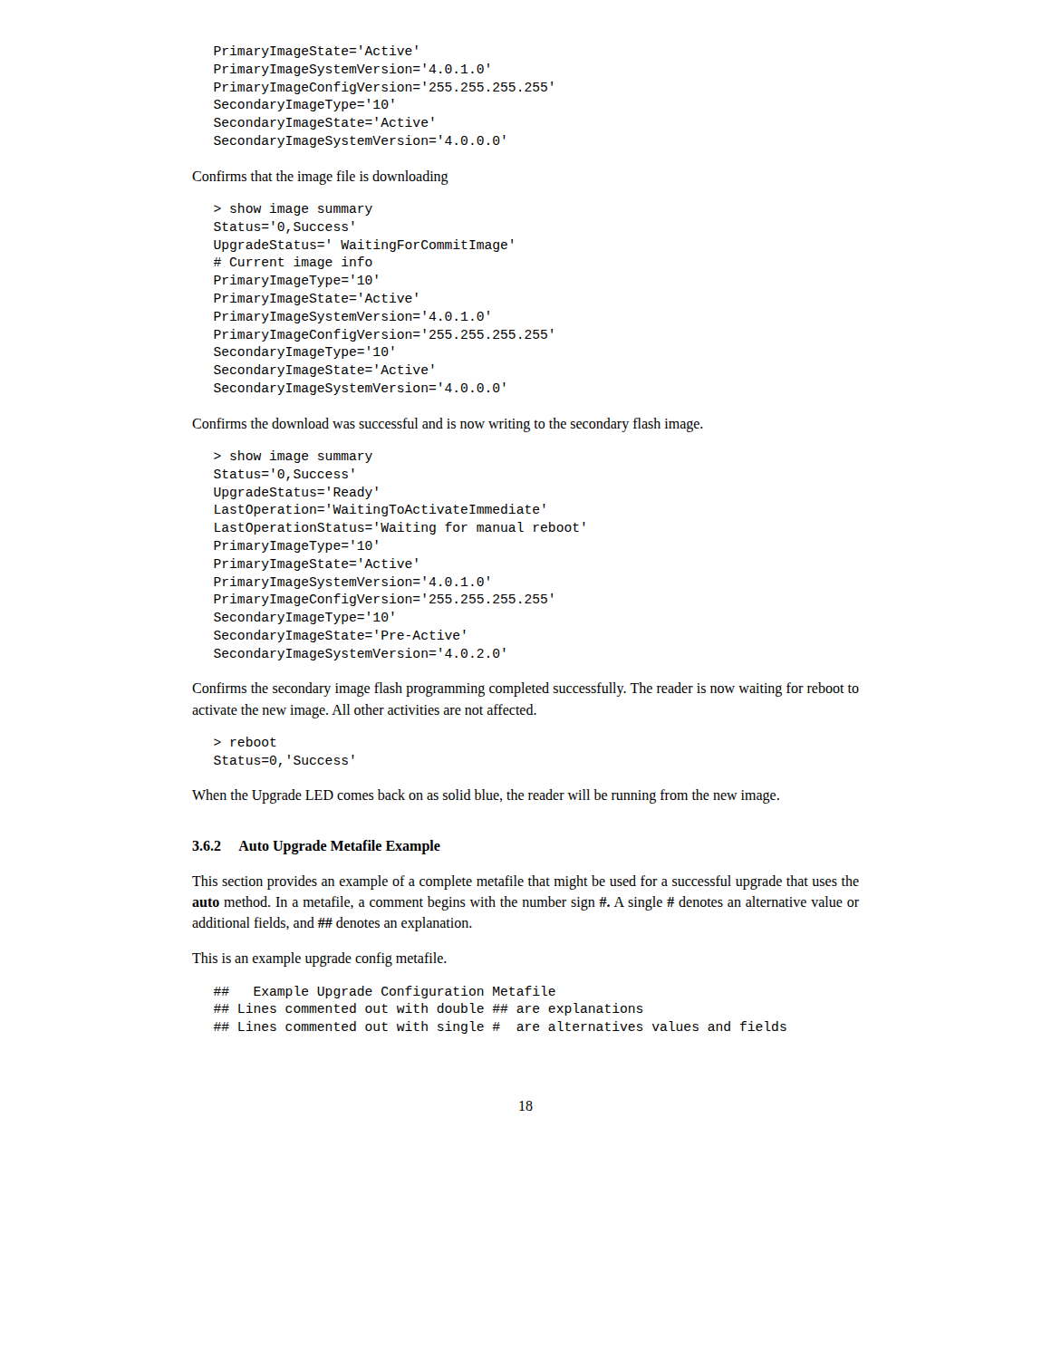PrimaryImageState='Active'
PrimaryImageSystemVersion='4.0.1.0'
PrimaryImageConfigVersion='255.255.255.255'
SecondaryImageType='10'
SecondaryImageState='Active'
SecondaryImageSystemVersion='4.0.0.0'
Confirms that the image file is downloading
> show image summary
Status='0,Success'
UpgradeStatus=' WaitingForCommitImage'
# Current image info
PrimaryImageType='10'
PrimaryImageState='Active'
PrimaryImageSystemVersion='4.0.1.0'
PrimaryImageConfigVersion='255.255.255.255'
SecondaryImageType='10'
SecondaryImageState='Active'
SecondaryImageSystemVersion='4.0.0.0'
Confirms the download was successful and is now writing to the secondary flash image.
> show image summary
Status='0,Success'
UpgradeStatus='Ready'
LastOperation='WaitingToActivateImmediate'
LastOperationStatus='Waiting for manual reboot'
PrimaryImageType='10'
PrimaryImageState='Active'
PrimaryImageSystemVersion='4.0.1.0'
PrimaryImageConfigVersion='255.255.255.255'
SecondaryImageType='10'
SecondaryImageState='Pre-Active'
SecondaryImageSystemVersion='4.0.2.0'
Confirms the secondary image flash programming completed successfully. The reader is now waiting for reboot to activate the new image. All other activities are not affected.
> reboot
Status=0,'Success'
When the Upgrade LED comes back on as solid blue, the reader will be running from the new image.
3.6.2 Auto Upgrade Metafile Example
This section provides an example of a complete metafile that might be used for a successful upgrade that uses the auto method. In a metafile, a comment begins with the number sign #. A single # denotes an alternative value or additional fields, and ## denotes an explanation.
This is an example upgrade config metafile.
##   Example Upgrade Configuration Metafile
## Lines commented out with double ## are explanations
## Lines commented out with single #  are alternatives values and fields
18